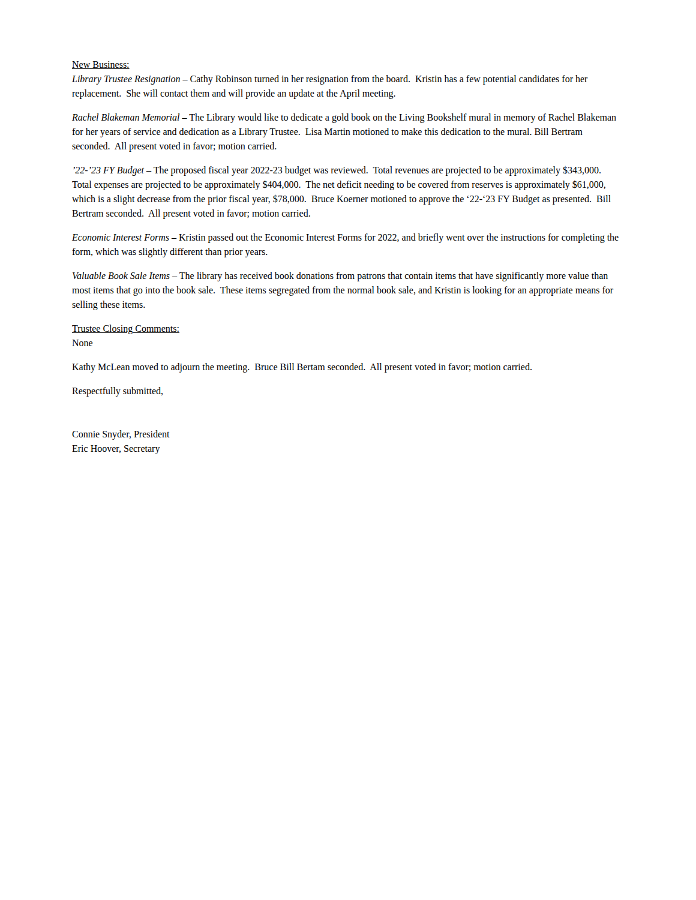New Business:
Library Trustee Resignation – Cathy Robinson turned in her resignation from the board. Kristin has a few potential candidates for her replacement. She will contact them and will provide an update at the April meeting.
Rachel Blakeman Memorial – The Library would like to dedicate a gold book on the Living Bookshelf mural in memory of Rachel Blakeman for her years of service and dedication as a Library Trustee. Lisa Martin motioned to make this dedication to the mural. Bill Bertram seconded. All present voted in favor; motion carried.
’22-’23 FY Budget – The proposed fiscal year 2022-23 budget was reviewed. Total revenues are projected to be approximately $343,000. Total expenses are projected to be approximately $404,000. The net deficit needing to be covered from reserves is approximately $61,000, which is a slight decrease from the prior fiscal year, $78,000. Bruce Koerner motioned to approve the ‘22-‘23 FY Budget as presented. Bill Bertram seconded. All present voted in favor; motion carried.
Economic Interest Forms – Kristin passed out the Economic Interest Forms for 2022, and briefly went over the instructions for completing the form, which was slightly different than prior years.
Valuable Book Sale Items – The library has received book donations from patrons that contain items that have significantly more value than most items that go into the book sale. These items segregated from the normal book sale, and Kristin is looking for an appropriate means for selling these items.
Trustee Closing Comments:
None
Kathy McLean moved to adjourn the meeting. Bruce Bill Bertam seconded. All present voted in favor; motion carried.
Respectfully submitted,
Connie Snyder, President
Eric Hoover, Secretary